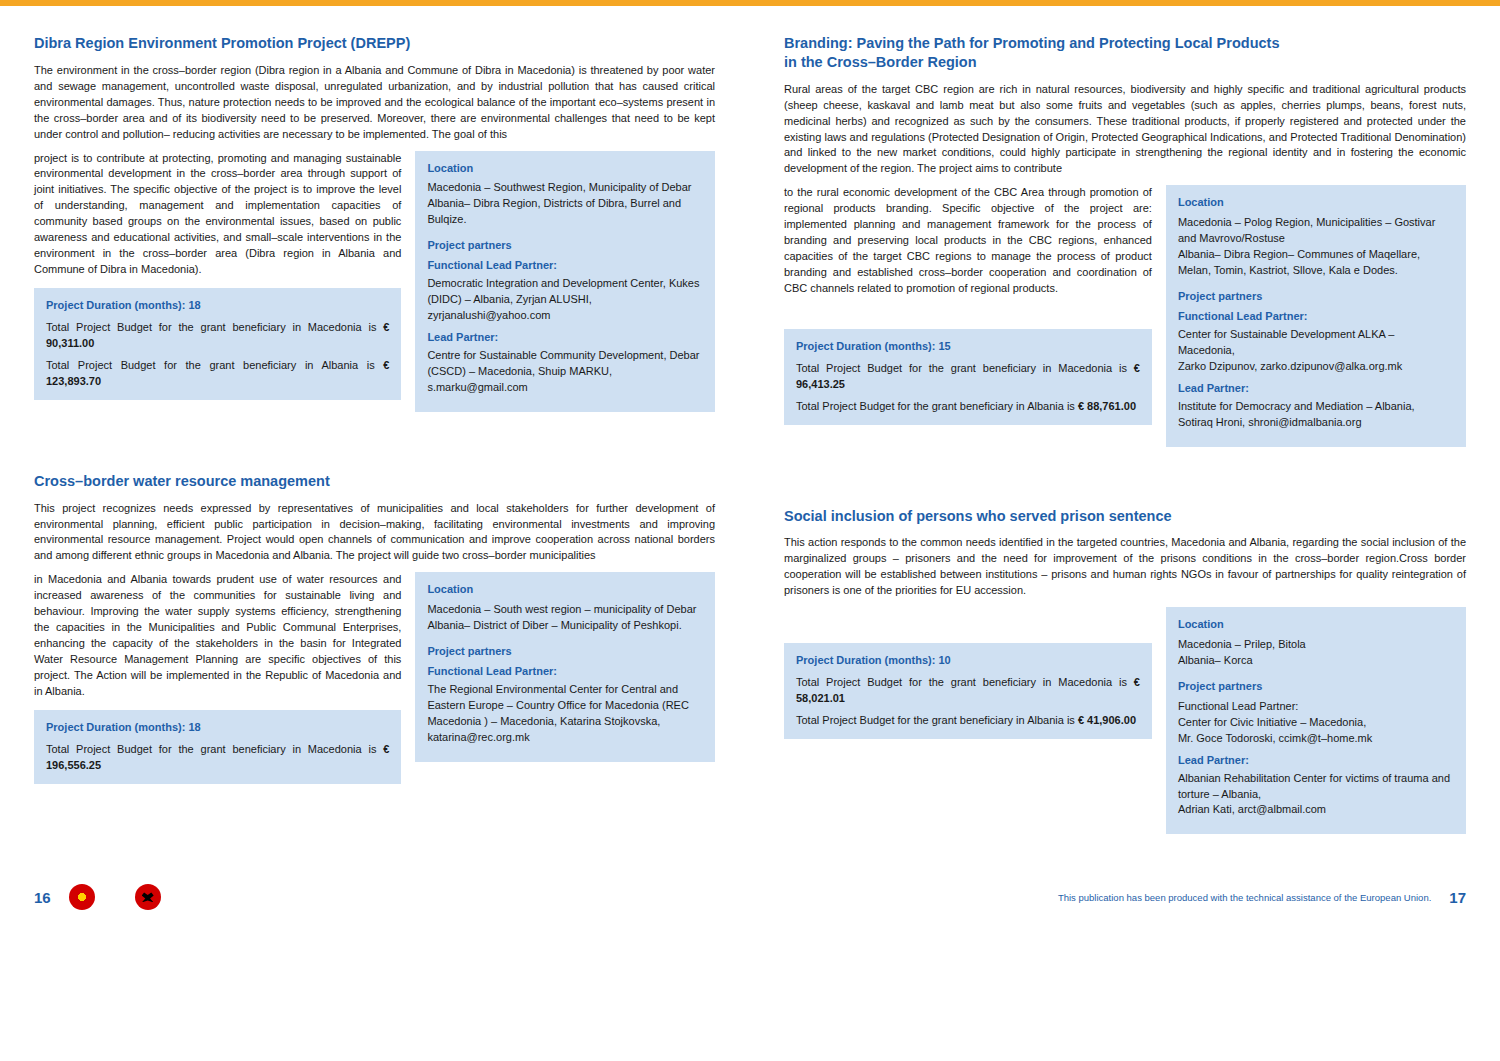Dibra Region Environment Promotion Project (DREPP)
The environment in the cross–border region (Dibra region in a Albania and Commune of Dibra in Macedonia) is threatened by poor water and sewage management, uncontrolled waste disposal, unregulated urbanization, and by industrial pollution that has caused critical environmental damages. Thus, nature protection needs to be improved and the ecological balance of the important eco–systems present in the cross–border area and of its biodiversity need to be preserved. Moreover, there are environmental challenges that need to be kept under control and pollution– reducing activities are necessary to be implemented. The goal of this
project is to contribute at protecting, promoting and managing sustainable environmental development in the cross–border area through support of joint initiatives. The specific objective of the project is to improve the level of understanding, management and implementation capacities of community based groups on the environmental issues, based on public awareness and educational activities, and small–scale interventions in the environment in the cross–border area (Dibra region in Albania and Commune of Dibra in Macedonia).
Project Duration (months): 18
Total Project Budget for the grant beneficiary in Macedonia is € 90,311.00
Total Project Budget for the grant beneficiary in Albania is € 123,893.70
Location
Macedonia – Southwest Region, Municipality of Debar
Albania– Dibra Region, Districts of Dibra, Burrel and Bulqize.
Project partners
Functional Lead Partner:
Democratic Integration and Development Center, Kukes (DIDC) – Albania, Zyrjan ALUSHI, zyrjanalushi@yahoo.com
Lead Partner:
Centre for Sustainable Community Development, Debar (CSCD) – Macedonia, Shuip MARKU, s.marku@gmail.com
Cross–border water resource management
This project recognizes needs expressed by representatives of municipalities and local stakeholders for further development of environmental planning, efficient public participation in decision–making, facilitating environmental investments and improving environmental resource management. Project would open channels of communication and improve cooperation across national borders and among different ethnic groups in Macedonia and Albania. The project will guide two cross–border municipalities
in Macedonia and Albania towards prudent use of water resources and increased awareness of the communities for sustainable living and behaviour. Improving the water supply systems efficiency, strengthening the capacities in the Municipalities and Public Communal Enterprises, enhancing the capacity of the stakeholders in the basin for Integrated Water Resource Management Planning are specific objectives of this project. The Action will be implemented in the Republic of Macedonia and in Albania.
Project Duration (months): 18
Total Project Budget for the grant beneficiary in Macedonia is € 196,556.25
Location
Macedonia – South west region – municipality of Debar
Albania– District of Diber – Municipality of Peshkopi.
Project partners
Functional Lead Partner:
The Regional Environmental Center for Central and Eastern Europe – Country Office for Macedonia (REC Macedonia ) – Macedonia, Katarina Stojkovska, katarina@rec.org.mk
Branding: Paving the Path for Promoting and Protecting Local Products
in the Cross–Border Region
Rural areas of the target CBC region are rich in natural resources, biodiversity and highly specific and traditional agricultural products (sheep cheese, kaskaval and lamb meat but also some fruits and vegetables (such as apples, cherries plumps, beans, forest nuts, medicinal herbs) and recognized as such by the consumers. These traditional products, if properly registered and protected under the existing laws and regulations (Protected Designation of Origin, Protected Geographical Indications, and Protected Traditional Denomination) and linked to the new market conditions, could highly participate in strengthening the regional identity and in fostering the economic development of the region. The project aims to contribute
to the rural economic development of the CBC Area through promotion of regional products branding. Specific objective of the project are: implemented planning and management framework for the process of branding and preserving local products in the CBC regions, enhanced capacities of the target CBC regions to manage the process of product branding and established cross–border cooperation and coordination of CBC channels related to promotion of regional products.
Project Duration (months): 15
Total Project Budget for the grant beneficiary in Macedonia is € 96,413.25
Total Project Budget for the grant beneficiary in Albania is € 88,761.00
Location
Macedonia – Polog Region, Municipalities – Gostivar and Mavrovo/Rostuse
Albania– Dibra Region– Communes of Maqellare, Melan, Tomin, Kastriot, Sllove, Kala e Dodes.
Project partners
Functional Lead Partner:
Center for Sustainable Development ALKA – Macedonia,
Zarko Dzipunov, zarko.dzipunov@alka.org.mk
Lead Partner:
Institute for Democracy and Mediation – Albania,
Sotiraq Hroni, shroni@idmalbania.org
Social inclusion of persons who served prison sentence
This action responds to the common needs identified in the targeted countries, Macedonia and Albania, regarding the social inclusion of the marginalized groups – prisoners and the need for improvement of the prisons conditions in the cross–border region.Cross border cooperation will be established between institutions – prisons and human rights NGOs in favour of partnerships for quality reintegration of prisoners is one of the priorities for EU accession.
Project Duration (months): 10
Total Project Budget for the grant beneficiary in Macedonia is € 58,021.01
Total Project Budget for the grant beneficiary in Albania is € 41,906.00
Location
Macedonia – Prilep, Bitola
Albania– Korca
Project partners
Functional Lead Partner:
Center for Civic Initiative – Macedonia,
Mr. Goce Todoroski, ccimk@t–home.mk
Lead Partner:
Albanian Rehabilitation Center for victims of trauma and torture – Albania,
Adrian Kati, arct@albmail.com
16
This publication has been produced with the technical assistance of the European Union. 17